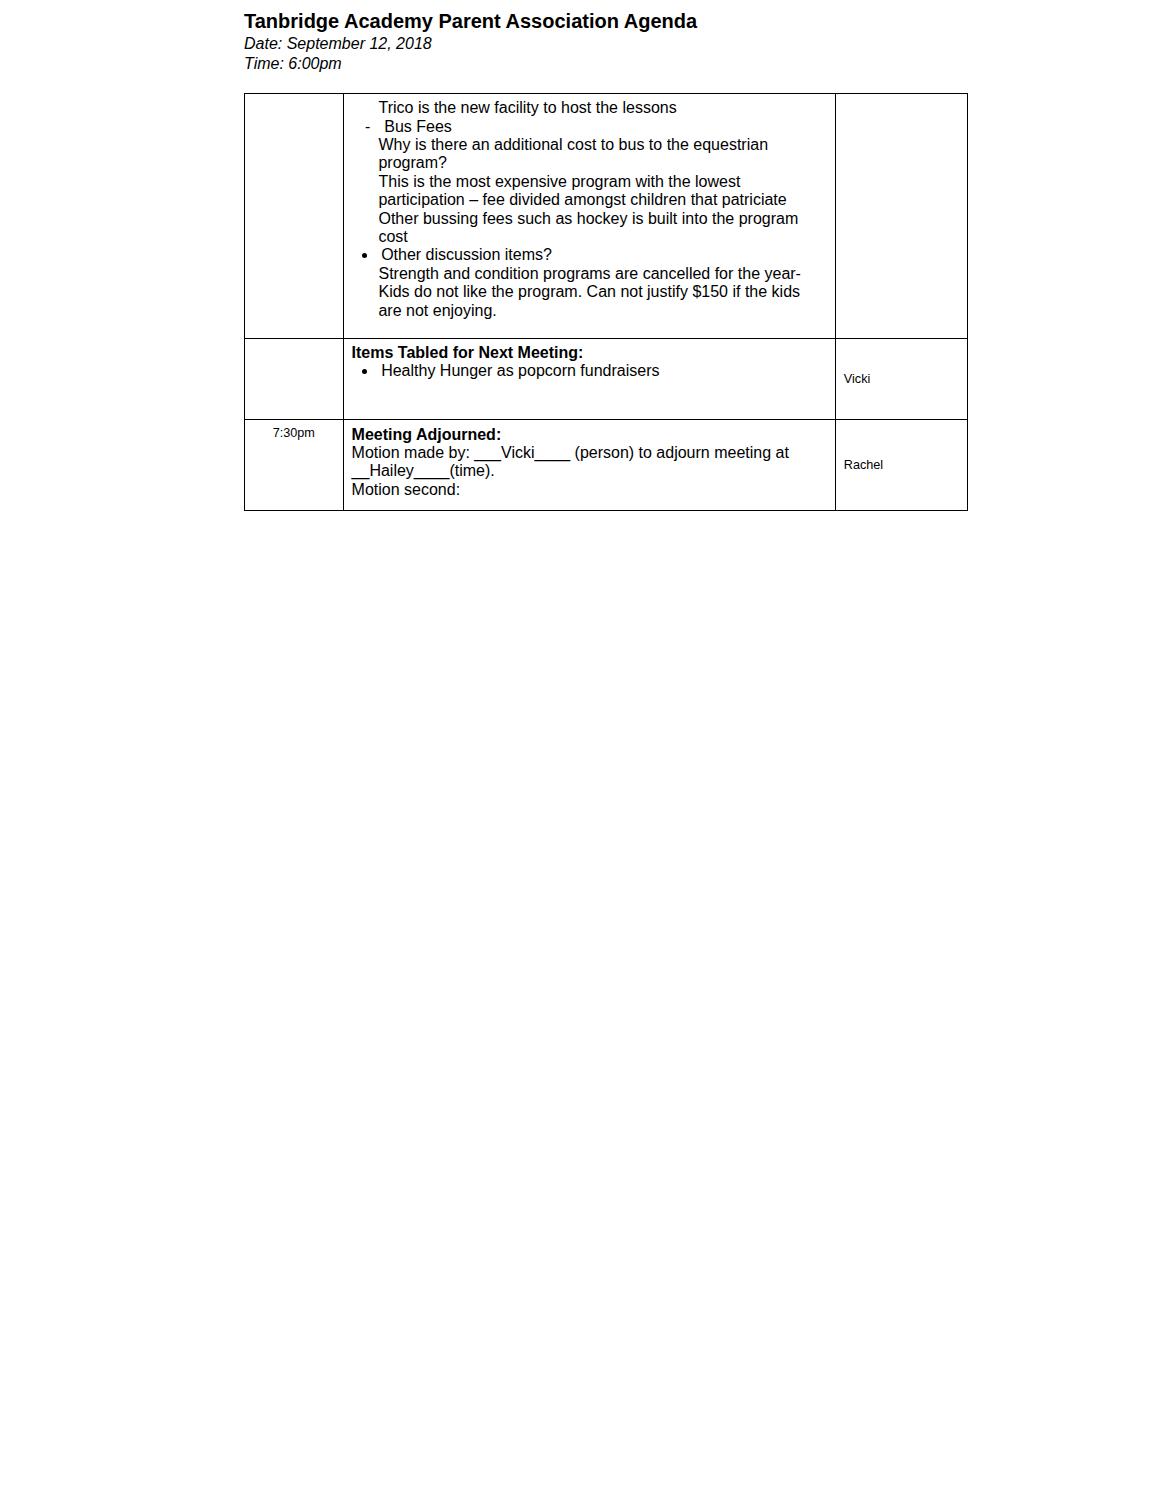Tanbridge Academy Parent Association Agenda
Date: September 12, 2018
Time: 6:00pm
| | Trico is the new facility to host the lessons Bus Fees Why is there an additional cost to bus to the equestrian program? This is the most expensive program with the lowest participation – fee divided amongst children that patriciate Other bussing fees such as hockey is built into the program cost Other discussion items? Strength and condition programs are cancelled for the year- Kids do not like the program. Can not justify $150 if the kids are not enjoying. | |
| | Items Tabled for Next Meeting: Healthy Hunger as popcorn fundraisers | Vicki |
| 7:30pm | Meeting Adjourned: Motion made by: ___Vicki____ (person) to adjourn meeting at __Hailey____(time). Motion second: | Rachel |